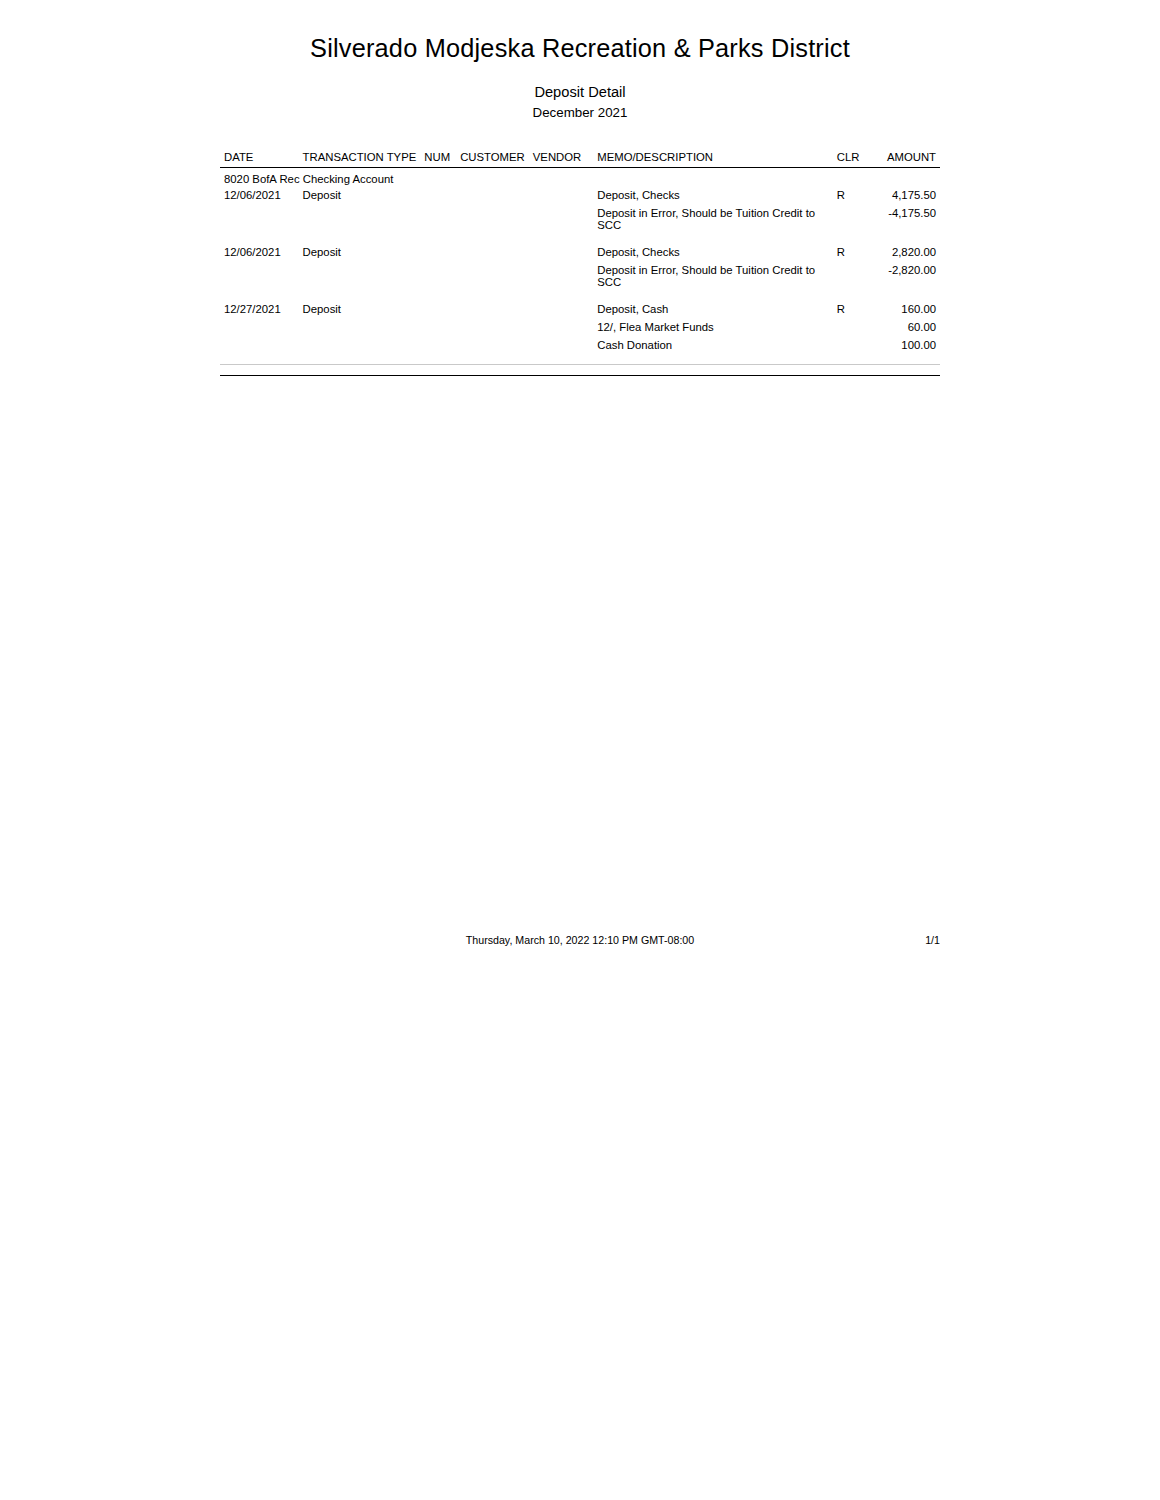Silverado Modjeska Recreation & Parks District
Deposit Detail
December 2021
| DATE | TRANSACTION TYPE | NUM | CUSTOMER | VENDOR | MEMO/DESCRIPTION | CLR | AMOUNT |
| --- | --- | --- | --- | --- | --- | --- | --- |
| 8020 BofA Rec Checking Account |
| 12/06/2021 | Deposit | | | | Deposit, Checks | R | 4,175.50 |
| | | | | | Deposit in Error, Should be Tuition Credit to SCC | | -4,175.50 |
| 12/06/2021 | Deposit | | | | Deposit, Checks | R | 2,820.00 |
| | | | | | Deposit in Error, Should be Tuition Credit to SCC | | -2,820.00 |
| 12/27/2021 | Deposit | | | | Deposit, Cash | R | 160.00 |
| | | | | | 12/, Flea Market Funds | | 60.00 |
| | | | | | Cash Donation | | 100.00 |
Thursday, March 10, 2022 12:10 PM GMT-08:00 1/1